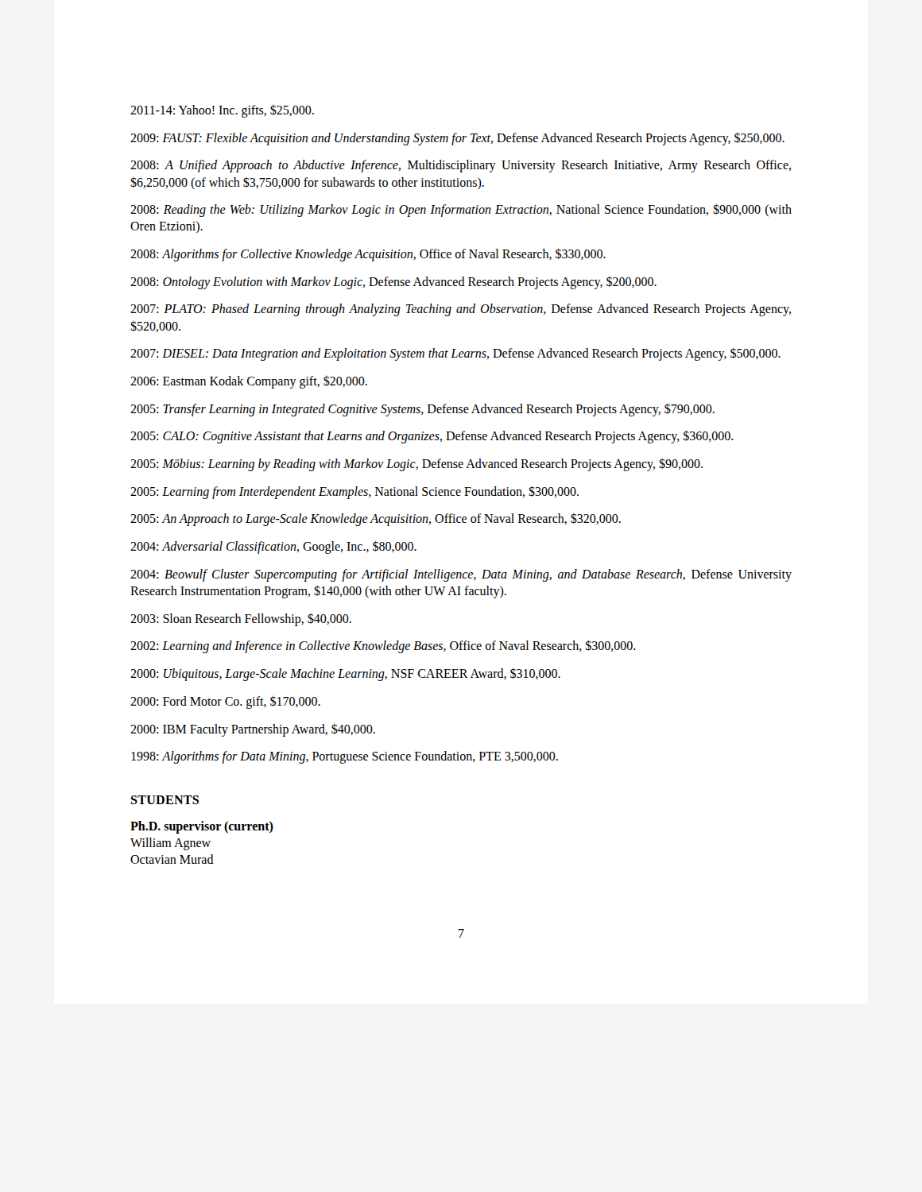2011-14: Yahoo! Inc. gifts, $25,000.
2009: FAUST: Flexible Acquisition and Understanding System for Text, Defense Advanced Research Projects Agency, $250,000.
2008: A Unified Approach to Abductive Inference, Multidisciplinary University Research Initiative, Army Research Office, $6,250,000 (of which $3,750,000 for subawards to other institutions).
2008: Reading the Web: Utilizing Markov Logic in Open Information Extraction, National Science Foundation, $900,000 (with Oren Etzioni).
2008: Algorithms for Collective Knowledge Acquisition, Office of Naval Research, $330,000.
2008: Ontology Evolution with Markov Logic, Defense Advanced Research Projects Agency, $200,000.
2007: PLATO: Phased Learning through Analyzing Teaching and Observation, Defense Advanced Research Projects Agency, $520,000.
2007: DIESEL: Data Integration and Exploitation System that Learns, Defense Advanced Research Projects Agency, $500,000.
2006: Eastman Kodak Company gift, $20,000.
2005: Transfer Learning in Integrated Cognitive Systems, Defense Advanced Research Projects Agency, $790,000.
2005: CALO: Cognitive Assistant that Learns and Organizes, Defense Advanced Research Projects Agency, $360,000.
2005: Möbius: Learning by Reading with Markov Logic, Defense Advanced Research Projects Agency, $90,000.
2005: Learning from Interdependent Examples, National Science Foundation, $300,000.
2005: An Approach to Large-Scale Knowledge Acquisition, Office of Naval Research, $320,000.
2004: Adversarial Classification, Google, Inc., $80,000.
2004: Beowulf Cluster Supercomputing for Artificial Intelligence, Data Mining, and Database Research, Defense University Research Instrumentation Program, $140,000 (with other UW AI faculty).
2003: Sloan Research Fellowship, $40,000.
2002: Learning and Inference in Collective Knowledge Bases, Office of Naval Research, $300,000.
2000: Ubiquitous, Large-Scale Machine Learning, NSF CAREER Award, $310,000.
2000: Ford Motor Co. gift, $170,000.
2000: IBM Faculty Partnership Award, $40,000.
1998: Algorithms for Data Mining, Portuguese Science Foundation, PTE 3,500,000.
STUDENTS
Ph.D. supervisor (current)
William Agnew
Octavian Murad
7